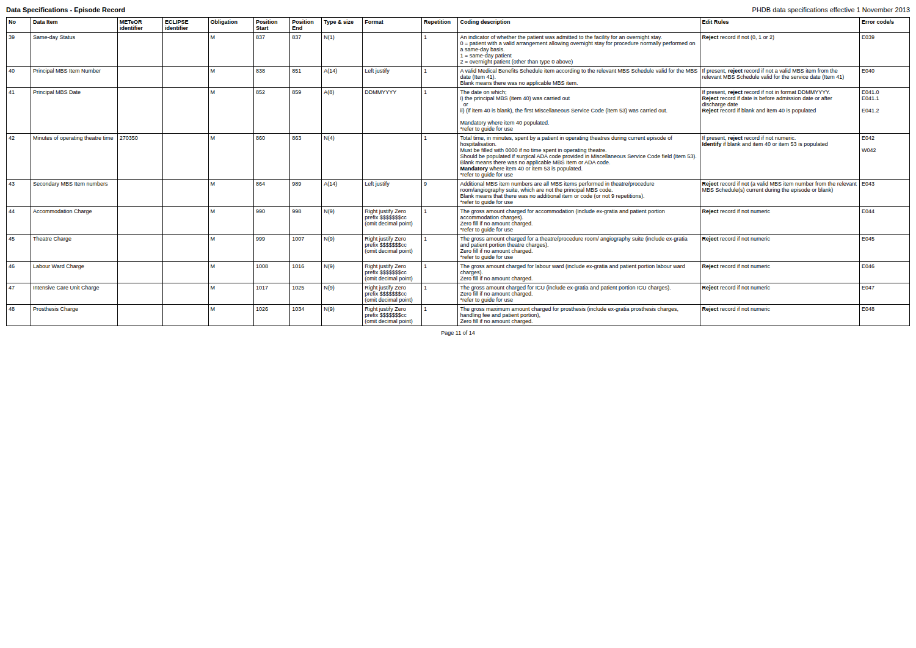Data Specifications - Episode Record
PHDB data specifications effective 1 November 2013
| No | Data Item | METeOR identifier | ECLIPSE identifier | Obligation | Position Start | Position End | Type & size | Format | Repetition | Coding description | Edit Rules | Error code/s |
| --- | --- | --- | --- | --- | --- | --- | --- | --- | --- | --- | --- | --- |
| 39 | Same-day Status | | | M | 837 | 837 | N(1) | | 1 | An indicator of whether the patient was admitted to the facility for an overnight stay. 0 = patient with a valid arrangement allowing overnight stay for procedure normally performed on a same-day basis. 1 = same-day patient 2 = overnight patient (other than type 0 above) | Reject record if not (0, 1 or 2) | E039 |
| 40 | Principal MBS Item Number | | | M | 838 | 851 | A(14) | Left justify | 1 | A valid Medical Benefits Schedule item according to the relevant MBS Schedule valid for the MBS date (Item 41). Blank means there was no applicable MBS item. | If present, reject record if not a valid MBS item from the relevant MBS Schedule valid for the service date (Item 41) | E040 |
| 41 | Principal MBS Date | | | M | 852 | 859 | A(8) | DDMMYYYY | 1 | The date on which; i) the principal MBS (item 40) was carried out or ii) (if item 40 is blank), the first Miscellaneous Service Code (item 53) was carried out. Mandatory where item 40 populated. *refer to guide for use | If present, reject record if not in format DDMMYYYY. Reject record if date is before admission date or after discharge date Reject record if blank and item 40 is populated | E041.0 E041.1 E041.2 |
| 42 | Minutes of operating theatre time | 270350 | | M | 860 | 863 | N(4) | | 1 | Total time, in minutes, spent by a patient in operating theatres during current episode of hospitalisation. Must be filled with 0000 if no time spent in operating theatre. Should be populated if surgical ADA code provided in Miscellaneous Service Code field (item 53). Blank means there was no applicable MBS Item or ADA code. Mandatory where item 40 or item 53 is populated. *refer to guide for use | If present, reject record if not numeric. Identify if blank and item 40 or item 53 is populated | E042 W042 |
| 43 | Secondary MBS Item numbers | | | M | 864 | 989 | A(14) | Left justify | 9 | Additional MBS item numbers are all MBS items performed in theatre/procedure room/angiography suite, which are not the principal MBS code. Blank means that there was no additional item or code (or not 9 repetitions). *refer to guide for use | Reject record if not (a valid MBS item number from the relevant MBS Schedule(s) current during the episode or blank) | E043 |
| 44 | Accommodation Charge | | | M | 990 | 998 | N(9) | Right justify Zero prefix $$$$$$$cc (omit decimal point) | 1 | The gross amount charged for accommodation (include ex-gratia and patient portion accommodation charges). Zero fill if no amount charged. *refer to guide for use | Reject record if not numeric | E044 |
| 45 | Theatre Charge | | | M | 999 | 1007 | N(9) | Right justify Zero prefix $$$$$$$cc (omit decimal point) | 1 | The gross amount charged for a theatre/procedure room/ angiography suite (include ex-gratia and patient portion theatre charges). Zero fill if no amount charged. *refer to guide for use | Reject record if not numeric | E045 |
| 46 | Labour Ward Charge | | | M | 1008 | 1016 | N(9) | Right justify Zero prefix $$$$$$$cc (omit decimal point) | 1 | The gross amount charged for labour ward (include ex-gratia and patient portion labour ward charges). Zero fill if no amount charged. | Reject record if not numeric | E046 |
| 47 | Intensive Care Unit Charge | | | M | 1017 | 1025 | N(9) | Right justify Zero prefix $$$$$$$cc (omit decimal point) | 1 | The gross amount charged for ICU (include ex-gratia and patient portion ICU charges). Zero fill if no amount charged. *refer to guide for use | Reject record if not numeric | E047 |
| 48 | Prosthesis Charge | | | M | 1026 | 1034 | N(9) | Right justify Zero prefix $$$$$$$cc (omit decimal point) | 1 | The gross maximum amount charged for prosthesis (include ex-gratia prosthesis charges, handling fee and patient portion), Zero fill if no amount charged. | Reject record if not numeric | E048 |
Page 11 of 14